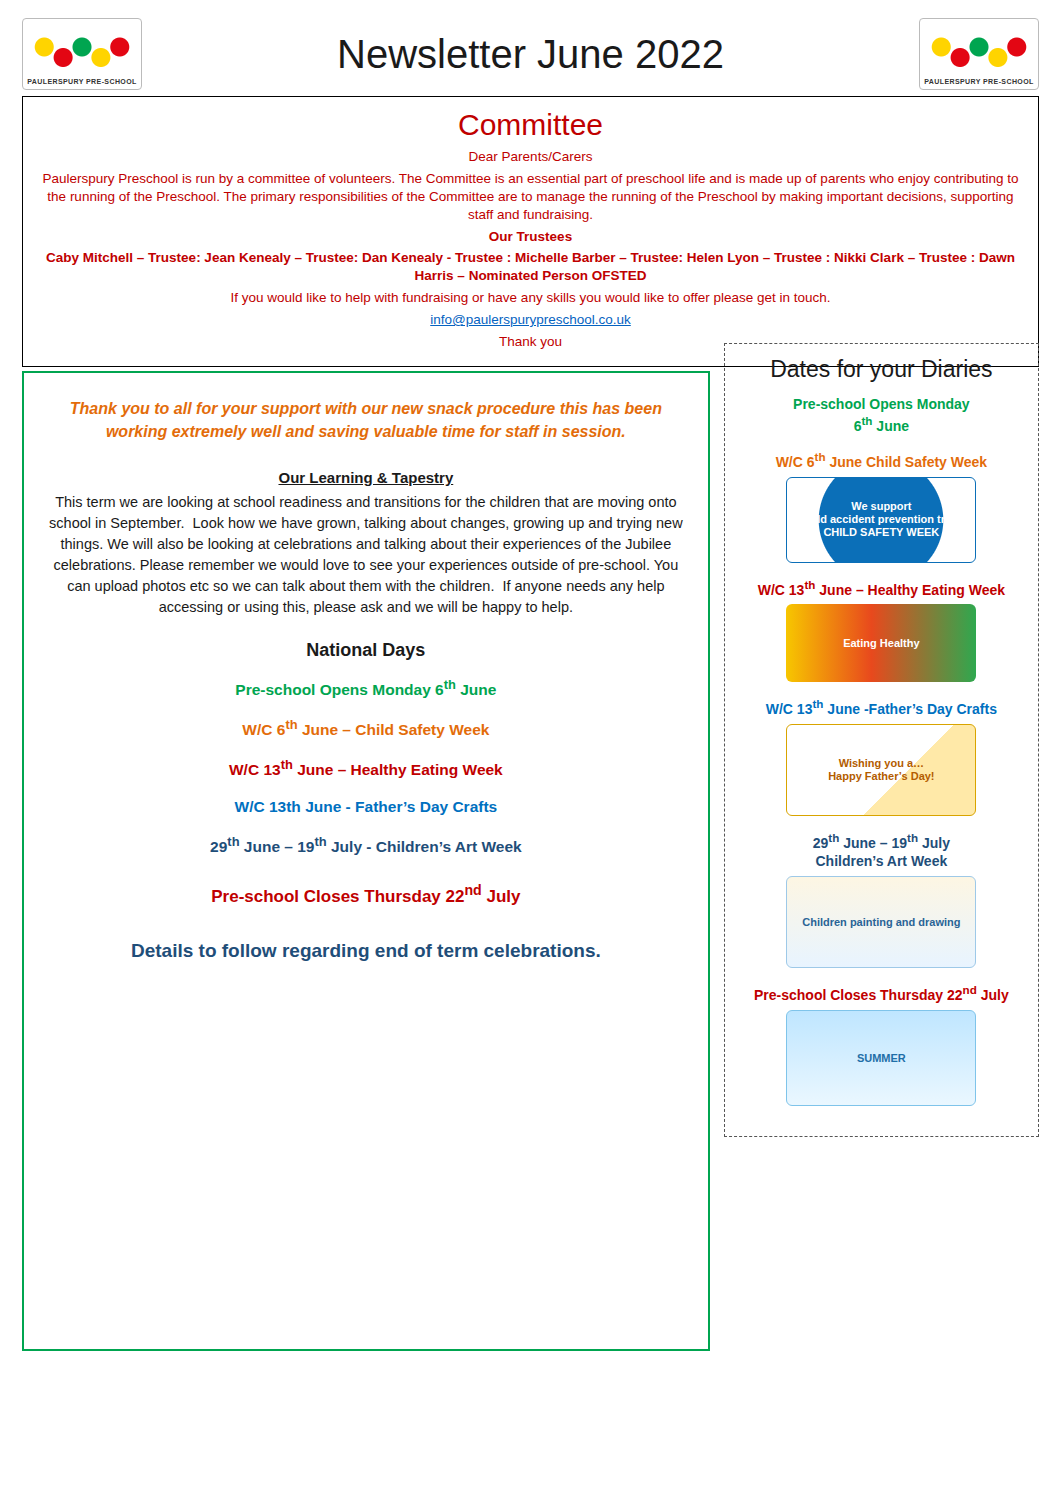Newsletter June 2022
Committee
Dear Parents/Carers
Paulerspury Preschool is run by a committee of volunteers. The Committee is an essential part of preschool life and is made up of parents who enjoy contributing to the running of the Preschool. The primary responsibilities of the Committee are to manage the running of the Preschool by making important decisions, supporting staff and fundraising.
Our Trustees
Caby Mitchell – Trustee: Jean Kenealy – Trustee: Dan Kenealy - Trustee : Michelle Barber – Trustee: Helen Lyon – Trustee : Nikki Clark – Trustee : Dawn Harris – Nominated Person OFSTED
If you would like to help with fundraising or have any skills you would like to offer please get in touch.
info@paulerspurypreschool.co.uk
Thank you
Thank you to all for your support with our new snack procedure this has been working extremely well and saving valuable time for staff in session.
Our Learning & Tapestry
This term we are looking at school readiness and transitions for the children that are moving onto school in September. Look how we have grown, talking about changes, growing up and trying new things. We will also be looking at celebrations and talking about their experiences of the Jubilee celebrations. Please remember we would love to see your experiences outside of pre-school. You can upload photos etc so we can talk about them with the children. If anyone needs any help accessing or using this, please ask and we will be happy to help.
National Days
Pre-school Opens Monday 6th June
W/C 6th June – Child Safety Week
W/C 13th June – Healthy Eating Week
W/C 13th June - Father’s Day Crafts
29th June – 19th July - Children’s Art Week
Pre-school Closes Thursday 22nd July
Details to follow regarding end of term celebrations.
Dates for your Diaries
Pre-school Opens Monday
6th June
W/C 6th June Child Safety Week
We support
child accident prevention trust
CHILD SAFETY WEEK
W/C 13th June – Healthy Eating Week
Eating Healthy
W/C 13th June -Father’s Day Crafts
Wishing you a…
Happy Father’s Day!
29th June – 19th July
Children’s Art Week
Children painting and drawing
Pre-school Closes Thursday 22nd July
SUMMER